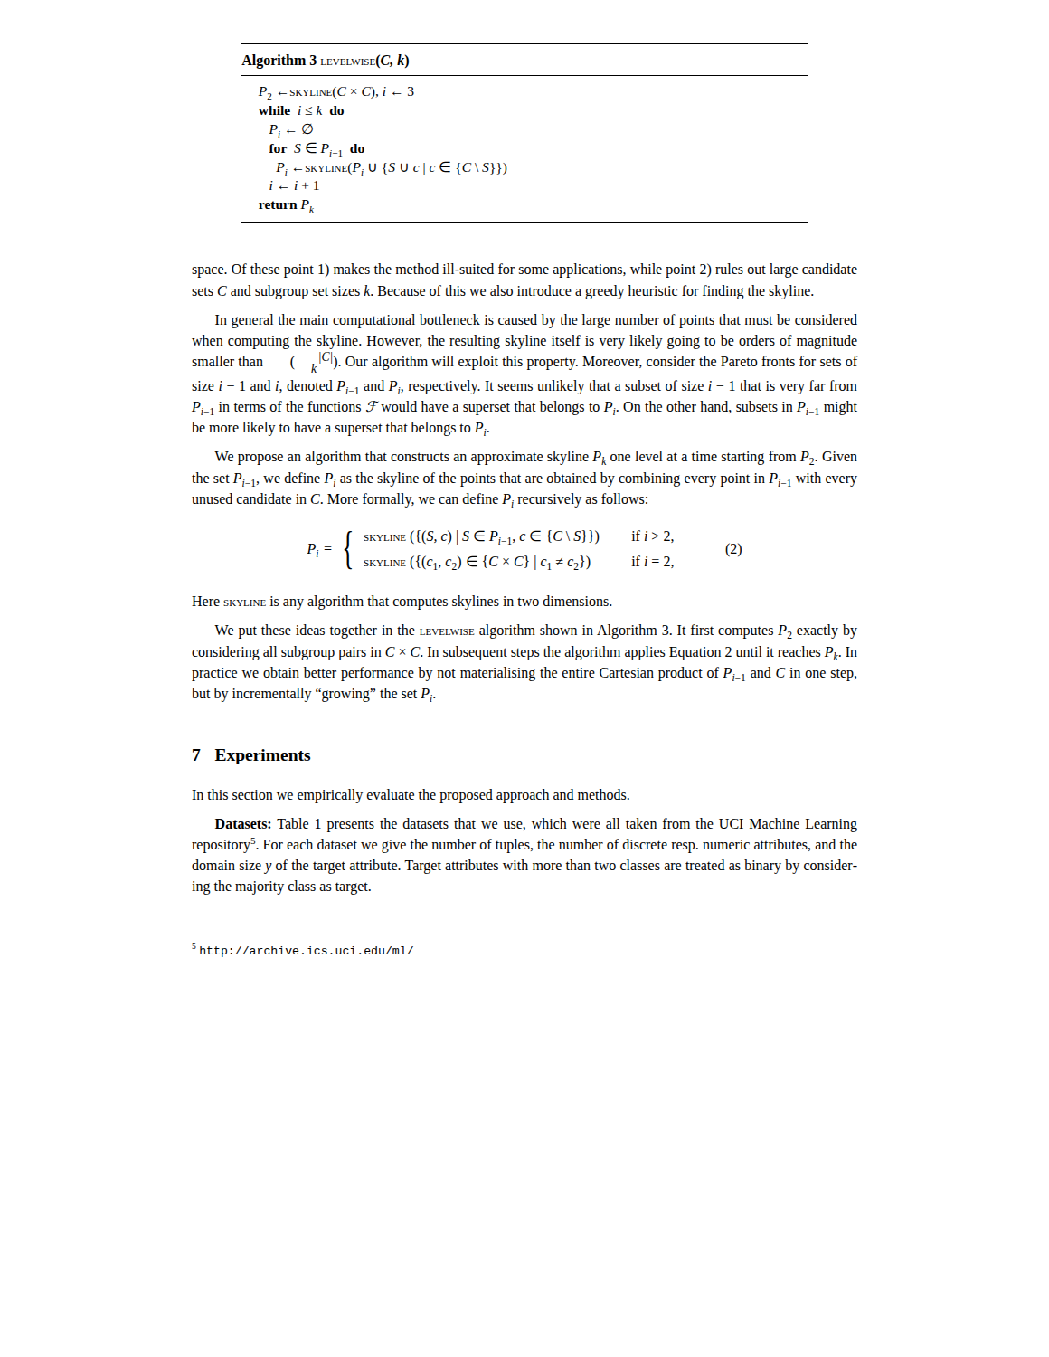Algorithm 3 levelwise(C, k)
P2 ←skyline(C × C), i ← 3 while i ≤ k do Pi ← ∅ for S ∈ Pi−1 do Pi ←skyline(Pi ∪ {S ∪ c | c ∈ {C \ S}}) i ← i + 1 return Pk
space. Of these point 1) makes the method ill-suited for some applications, while point 2) rules out large candidate sets C and subgroup set sizes k. Because of this we also introduce a greedy heuristic for finding the skyline.
In general the main computational bottleneck is caused by the large number of points that must be considered when computing the skyline. However, the resulting skyline itself is very likely going to be orders of magnitude smaller than (|C|
k). Our algorithm will exploit this property. Moreover, consider the Pareto fronts for sets of size i − 1 and i, denoted Pi−1 and Pi, respectively. It seems unlikely that a subset of size i − 1 that is very far from Pi−1 in terms of the functions ℱ would have a superset that belongs to Pi. On the other hand, subsets in Pi−1 might be more likely to have a superset that belongs to Pi.
We propose an algorithm that constructs an approximate skyline Pk one level at a time starting from P2. Given the set Pi−1, we define Pi as the skyline of the points that are obtained by combining every point in Pi−1 with every unused candidate in C. More formally, we can define Pi recursively as follows:
Pi = {
skyline ({(S, c) | S ∈ Pi−1, c ∈ {C \ S}})
if i > 2,
skyline ({(c1, c2) ∈ {C × C} | c1 ≠ c2})
if i = 2,
(2)
Here skyline is any algorithm that computes skylines in two dimensions.
We put these ideas together in the levelwise algorithm shown in Algorithm 3. It first computes P2 exactly by considering all subgroup pairs in C × C. In subsequent steps the algorithm applies Equation 2 until it reaches Pk. In practice we obtain better performance by not materialising the entire Cartesian product of Pi−1 and C in one step, but by incrementally “growing” the set Pi.
7 Experiments
In this section we empirically evaluate the proposed approach and methods.
Datasets: Table 1 presents the datasets that we use, which were all taken from the UCI Machine Learning repository5. For each dataset we give the number of tuples, the number of discrete resp. numeric attributes, and the domain size y of the target attribute. Target attributes with more than two classes are treated as binary by considering the majority class as target.
5 http://archive.ics.uci.edu/ml/